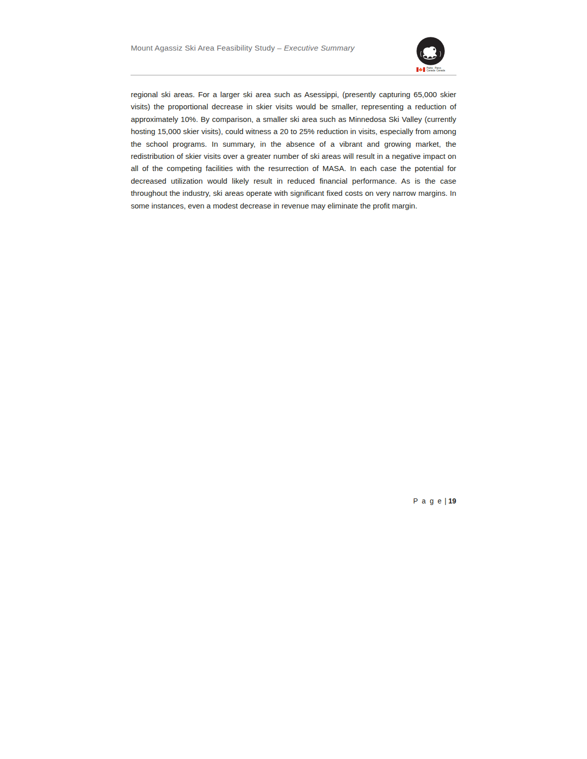Mount Agassiz Ski Area Feasibility Study – Executive Summary
🍁
Parks Parcs Canada Canada
regional ski areas. For a larger ski area such as Asessippi, (presently capturing 65,000 skier visits) the proportional decrease in skier visits would be smaller, representing a reduction of approximately 10%. By comparison, a smaller ski area such as Minnedosa Ski Valley (currently hosting 15,000 skier visits), could witness a 20 to 25% reduction in visits, especially from among the school programs. In summary, in the absence of a vibrant and growing market, the redistribution of skier visits over a greater number of ski areas will result in a negative impact on all of the competing facilities with the resurrection of MASA. In each case the potential for decreased utilization would likely result in reduced financial performance. As is the case throughout the industry, ski areas operate with significant fixed costs on very narrow margins. In some instances, even a modest decrease in revenue may eliminate the profit margin.
P a g e | 19